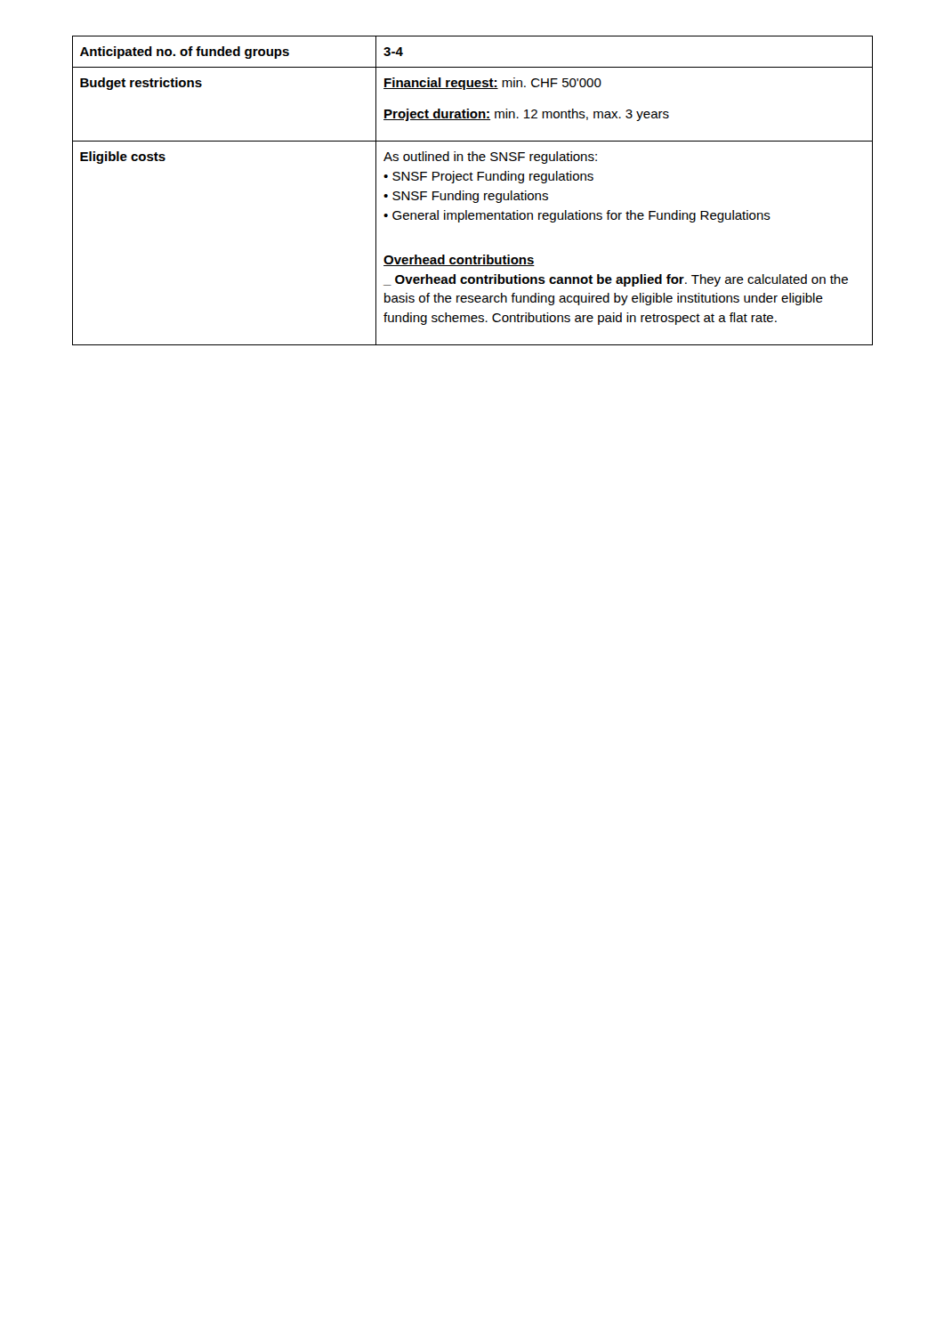| Anticipated no. of funded groups | 3-4 |
| Budget restrictions | Financial request: min. CHF 50'000 Project duration: min. 12 months, max. 3 years |
| Eligible costs | As outlined in the SNSF regulations: SNSF Project Funding regulations SNSF Funding regulations General implementation regulations for the Funding Regulations Overhead contributions _ Overhead contributions cannot be applied for . They are calculated on the basis of the research funding acquired by eligible institutions under eligible funding schemes. Contributions are paid in retrospect at a flat rate. |